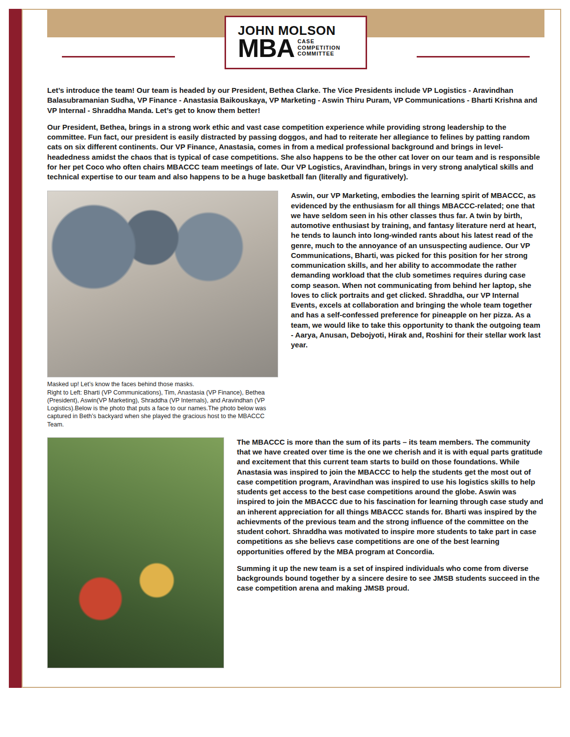JOHN MOLSON
MBA CASE
COMPETITION
COMMITTEE
Let’s introduce the team! Our team is headed by our President, Bethea Clarke. The Vice Presidents include VP Logistics - Aravindhan Balasubramanian Sudha, VP Finance - Anastasia Baikouskaya, VP Marketing - Aswin Thiru Puram, VP Communications - Bharti Krishna and VP Internal - Shraddha Manda. Let’s get to know them better!
Our President, Bethea, brings in a strong work ethic and vast case competition experience while providing strong leadership to the committee. Fun fact, our president is easily distracted by passing doggos, and had to reiterate her allegiance to felines by patting random cats on six different continents. Our VP Finance, Anastasia, comes in from a medical professional background and brings in level-headedness amidst the chaos that is typical of case competitions. She also happens to be the other cat lover on our team and is responsible for her pet Coco who often chairs MBACCC team meetings of late. Our VP Logistics, Aravindhan, brings in very strong analytical skills and technical expertise to our team and also happens to be a huge basketball fan (literally and figuratively).
Masked up! Let’s know the faces behind those masks.
Right to Left: Bharti (VP Communications), Tim, Anastasia (VP Finance), Bethea (President), Aswin(VP Marketing), Shraddha (VP Internals), and Aravindhan (VP Logistics).Below is the photo that puts a face to our names.The photo below was captured in Beth’s backyard when she played the gracious host to the MBACCC Team.
Aswin, our VP Marketing, embodies the learning spirit of MBACCC, as evidenced by the enthusiasm for all things MBACCC-related; one that we have seldom seen in his other classes thus far. A twin by birth, automotive enthusiast by training, and fantasy literature nerd at heart, he tends to launch into long-winded rants about his latest read of the genre, much to the annoyance of an unsuspecting audience. Our VP Communications, Bharti, was picked for this position for her strong communication skills, and her ability to accommodate the rather demanding workload that the club sometimes requires during case comp season. When not communicating from behind her laptop, she loves to click portraits and get clicked. Shraddha, our VP Internal Events, excels at collaboration and bringing the whole team together and has a self-confessed preference for pineapple on her pizza. As a team, we would like to take this opportunity to thank the outgoing team - Aarya, Anusan, Debojyoti, Hirak and, Roshini for their stellar work last year.
The MBACCC is more than the sum of its parts – its team members. The community that we have created over time is the one we cherish and it is with equal parts gratitude and excitement that this current team starts to build on those foundations. While Anastasia was inspired to join the MBACCC to help the students get the most out of case competition program, Aravindhan was inspired to use his logistics skills to help students get access to the best case competitions around the globe. Aswin was inspired to join the MBACCC due to his fascination for learning through case study and an inherent appreciation for all things MBACCC stands for. Bharti was inspired by the achievments of the previous team and the strong influence of the committee on the student cohort. Shraddha was motivated to inspire more students to take part in case competitions as she believs case competitions are one of the best learning opportunities offered by the MBA program at Concordia.
Summing it up the new team is a set of inspired individuals who come from diverse backgrounds bound together by a sincere desire to see JMSB students succeed in the case competition arena and making JMSB proud.